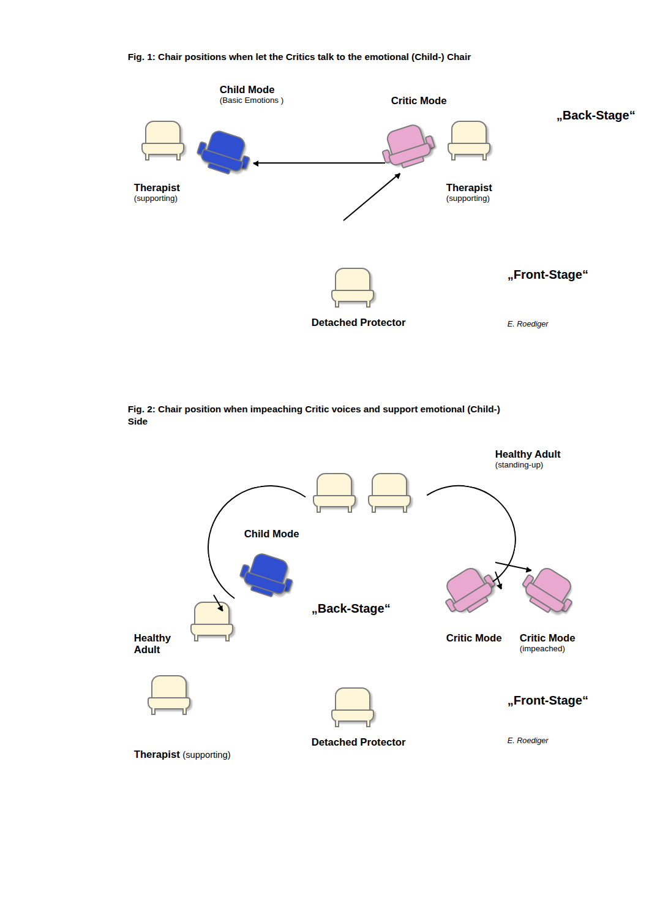Fig. 1: Chair positions when let the Critics talk to the emotional (Child-) Chair
Child Mode (Basic Emotions ) Critic Mode „Back-Stage“ Therapist (supporting) Therapist (supporting) „Front-Stage“ Detached Protector E. Roediger
Fig. 2: Chair position when impeaching Critic voices and support emotional (Child-) Side
Healthy Adult (standing-up) Child Mode „Back-Stage“ Critic Mode Critic Mode (impeached) Healthy Adult „Front-Stage“ Detached Protector Therapist (supporting) E. Roediger